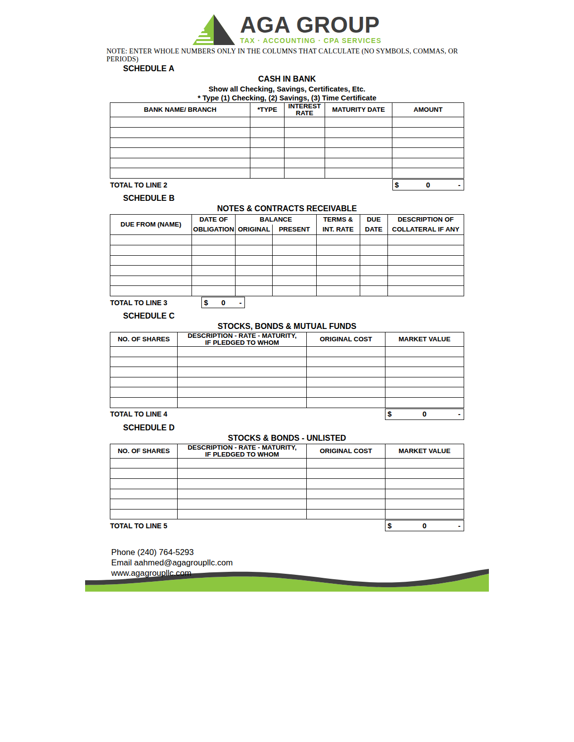AGA GROUP
TAX · ACCOUNTING · CPA SERVICES
NOTE: ENTER WHOLE NUMBERS ONLY IN THE COLUMNS THAT CALCULATE (NO SYMBOLS, COMMAS, OR PERIODS)
SCHEDULE A
CASH IN BANK
Show all Checking, Savings, Certificates, Etc.
* Type (1) Checking, (2) Savings, (3) Time Certificate
| BANK NAME/ BRANCH | *TYPE | INTEREST RATE | MATURITY DATE | AMOUNT |
| --- | --- | --- | --- | --- |
TOTAL TO LINE 2 $0-
SCHEDULE B
NOTES & CONTRACTS RECEIVABLE
| DUE FROM (NAME) | DATE OF | BALANCE | TERMS & | DUE | DESCRIPTION OF |
| --- | --- | --- | --- | --- | --- |
| OBLIGATION | ORIGINAL | PRESENT | INT. RATE | DATE | COLLATERAL IF ANY |
TOTAL TO LINE 3 $0-
SCHEDULE C
STOCKS, BONDS & MUTUAL FUNDS
| NO. OF SHARES | DESCRIPTION - RATE - MATURITY, IF PLEDGED TO WHOM | ORIGINAL COST | MARKET VALUE |
| --- | --- | --- | --- |
TOTAL TO LINE 4 $0-
SCHEDULE D
STOCKS & BONDS - UNLISTED
| NO. OF SHARES | DESCRIPTION - RATE - MATURITY, IF PLEDGED TO WHOM | ORIGINAL COST | MARKET VALUE |
| --- | --- | --- | --- |
TOTAL TO LINE 5 $0-
Phone (240) 764-5293
Email aahmed@agagroupllc.com
www.agagroupllc.com